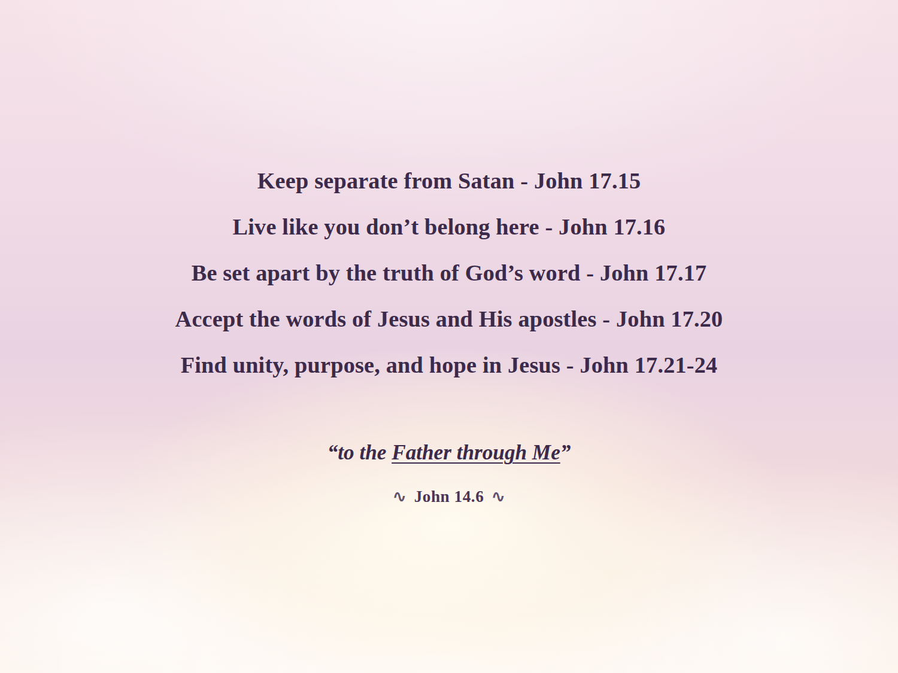To the Father through Me — John 17
Keep separate from Satan - John 17.15
Live like you don’t belong here - John 17.16
Be set apart by the truth of God’s word - John 17.17
Accept the words of Jesus and His apostles - John 17.20
Find unity, purpose, and hope in Jesus - John 17.21-24
“to the Father through Me”
∿John 14.6∿